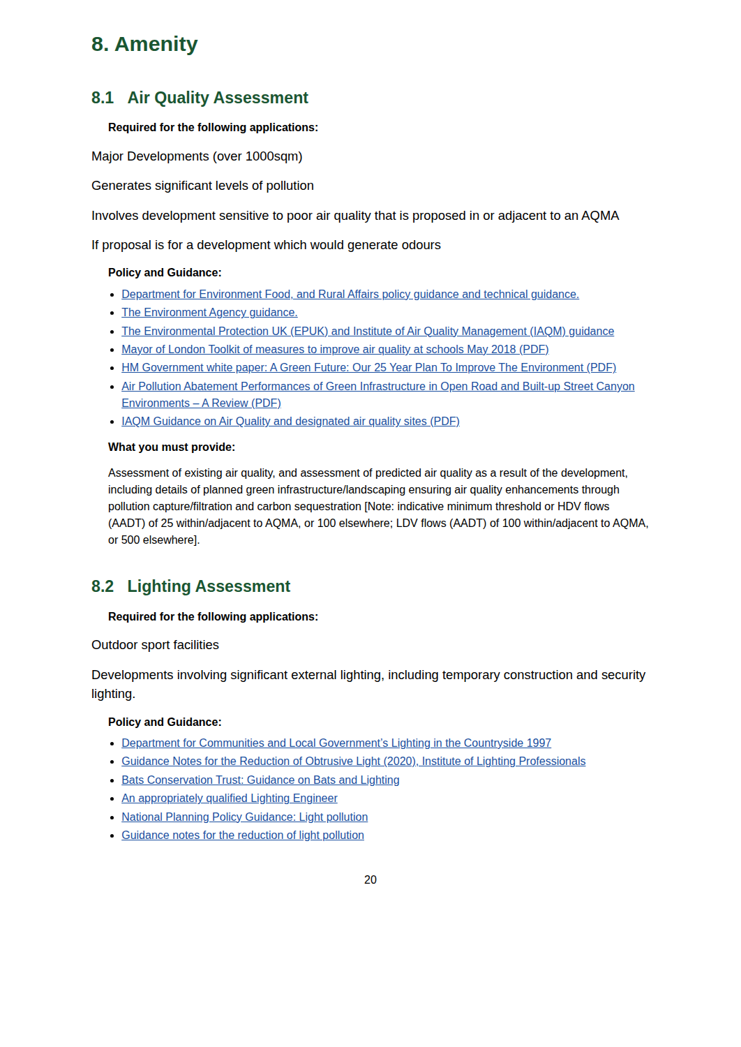8. Amenity
8.1 Air Quality Assessment
Required for the following applications:
Major Developments (over 1000sqm)
Generates significant levels of pollution
Involves development sensitive to poor air quality that is proposed in or adjacent to an AQMA
If proposal is for a development which would generate odours
Policy and Guidance:
Department for Environment Food, and Rural Affairs policy guidance and technical guidance.
The Environment Agency guidance.
The Environmental Protection UK (EPUK) and Institute of Air Quality Management (IAQM) guidance
Mayor of London Toolkit of measures to improve air quality at schools May 2018 (PDF)
HM Government white paper: A Green Future: Our 25 Year Plan To Improve The Environment (PDF)
Air Pollution Abatement Performances of Green Infrastructure in Open Road and Built-up Street Canyon Environments – A Review (PDF)
IAQM Guidance on Air Quality and designated air quality sites (PDF)
What you must provide:
Assessment of existing air quality, and assessment of predicted air quality as a result of the development, including details of planned green infrastructure/landscaping ensuring air quality enhancements through pollution capture/filtration and carbon sequestration [Note: indicative minimum threshold or HDV flows (AADT) of 25 within/adjacent to AQMA, or 100 elsewhere; LDV flows (AADT) of 100 within/adjacent to AQMA, or 500 elsewhere].
8.2 Lighting Assessment
Required for the following applications:
Outdoor sport facilities
Developments involving significant external lighting, including temporary construction and security lighting.
Policy and Guidance:
Department for Communities and Local Government’s Lighting in the Countryside 1997
Guidance Notes for the Reduction of Obtrusive Light (2020), Institute of Lighting Professionals
Bats Conservation Trust: Guidance on Bats and Lighting
An appropriately qualified Lighting Engineer
National Planning Policy Guidance: Light pollution
Guidance notes for the reduction of light pollution
20